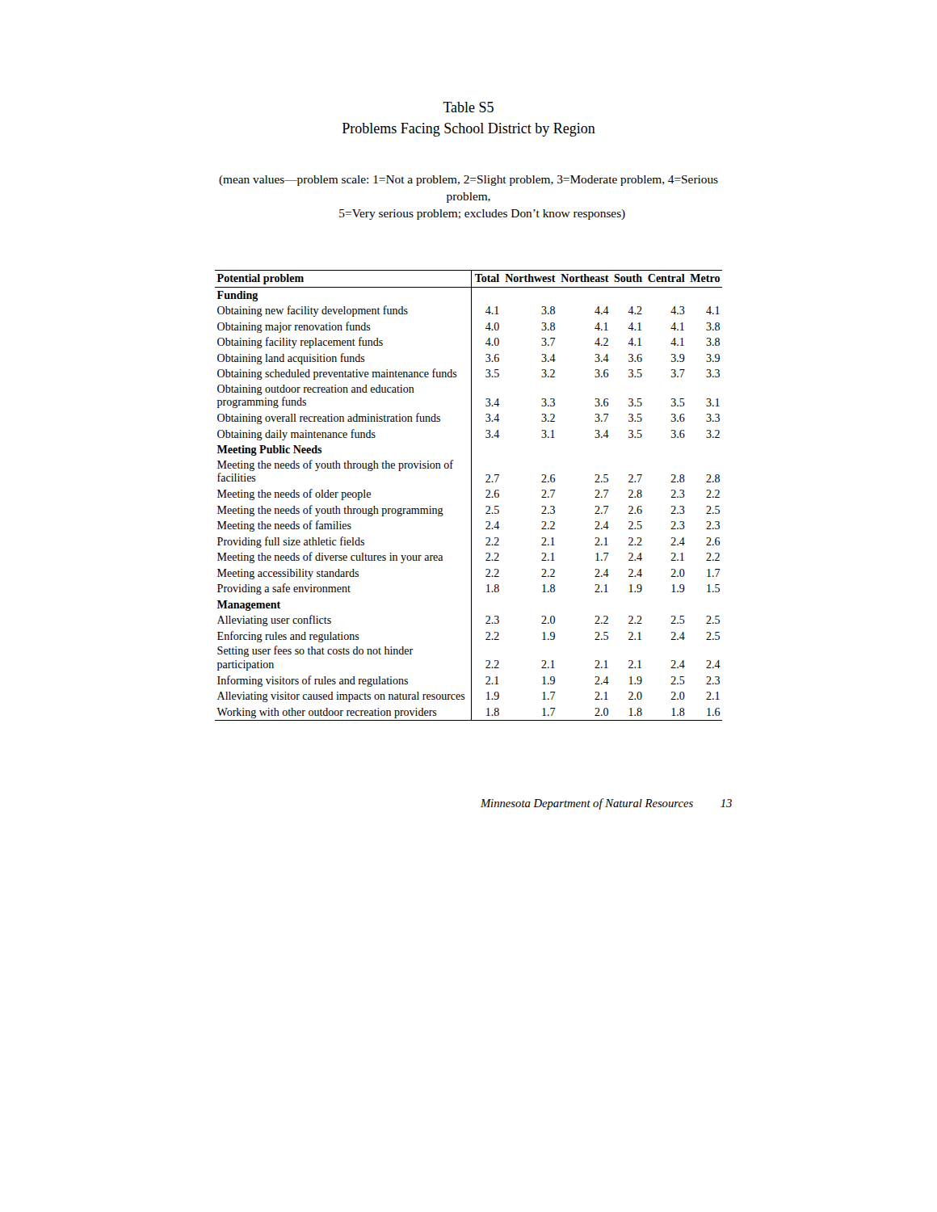Table S5
Problems Facing School District by Region
(mean values—problem scale: 1=Not a problem, 2=Slight problem, 3=Moderate problem, 4=Serious problem, 5=Very serious problem; excludes Don’t know responses)
| Potential problem | Total | Northwest | Northeast | South | Central | Metro |
| --- | --- | --- | --- | --- | --- | --- |
| Funding | | | | | | |
| Obtaining new facility development funds | 4.1 | 3.8 | 4.4 | 4.2 | 4.3 | 4.1 |
| Obtaining major renovation funds | 4.0 | 3.8 | 4.1 | 4.1 | 4.1 | 3.8 |
| Obtaining facility replacement funds | 4.0 | 3.7 | 4.2 | 4.1 | 4.1 | 3.8 |
| Obtaining land acquisition funds | 3.6 | 3.4 | 3.4 | 3.6 | 3.9 | 3.9 |
| Obtaining scheduled preventative maintenance funds | 3.5 | 3.2 | 3.6 | 3.5 | 3.7 | 3.3 |
| Obtaining outdoor recreation and education programming funds | 3.4 | 3.3 | 3.6 | 3.5 | 3.5 | 3.1 |
| Obtaining overall recreation administration funds | 3.4 | 3.2 | 3.7 | 3.5 | 3.6 | 3.3 |
| Obtaining daily maintenance funds | 3.4 | 3.1 | 3.4 | 3.5 | 3.6 | 3.2 |
| Meeting Public Needs | | | | | | |
| Meeting the needs of youth through the provision of facilities | 2.7 | 2.6 | 2.5 | 2.7 | 2.8 | 2.8 |
| Meeting the needs of older people | 2.6 | 2.7 | 2.7 | 2.8 | 2.3 | 2.2 |
| Meeting the needs of youth through programming | 2.5 | 2.3 | 2.7 | 2.6 | 2.3 | 2.5 |
| Meeting the needs of families | 2.4 | 2.2 | 2.4 | 2.5 | 2.3 | 2.3 |
| Providing full size athletic fields | 2.2 | 2.1 | 2.1 | 2.2 | 2.4 | 2.6 |
| Meeting the needs of diverse cultures in your area | 2.2 | 2.1 | 1.7 | 2.4 | 2.1 | 2.2 |
| Meeting accessibility standards | 2.2 | 2.2 | 2.4 | 2.4 | 2.0 | 1.7 |
| Providing a safe environment | 1.8 | 1.8 | 2.1 | 1.9 | 1.9 | 1.5 |
| Management | | | | | | |
| Alleviating user conflicts | 2.3 | 2.0 | 2.2 | 2.2 | 2.5 | 2.5 |
| Enforcing rules and regulations | 2.2 | 1.9 | 2.5 | 2.1 | 2.4 | 2.5 |
| Setting user fees so that costs do not hinder participation | 2.2 | 2.1 | 2.1 | 2.1 | 2.4 | 2.4 |
| Informing visitors of rules and regulations | 2.1 | 1.9 | 2.4 | 1.9 | 2.5 | 2.3 |
| Alleviating visitor caused impacts on natural resources | 1.9 | 1.7 | 2.1 | 2.0 | 2.0 | 2.1 |
| Working with other outdoor recreation providers | 1.8 | 1.7 | 2.0 | 1.8 | 1.8 | 1.6 |
Minnesota Department of Natural Resources13